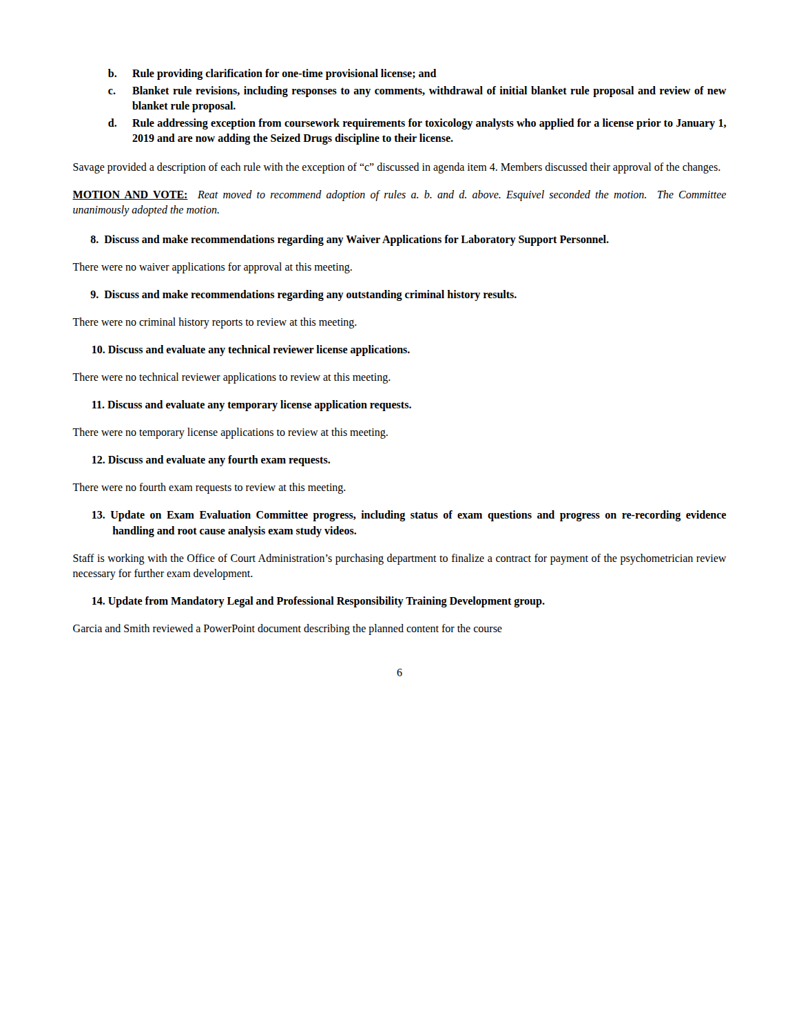b. Rule providing clarification for one-time provisional license; and
c. Blanket rule revisions, including responses to any comments, withdrawal of initial blanket rule proposal and review of new blanket rule proposal.
d. Rule addressing exception from coursework requirements for toxicology analysts who applied for a license prior to January 1, 2019 and are now adding the Seized Drugs discipline to their license.
Savage provided a description of each rule with the exception of “c” discussed in agenda item 4. Members discussed their approval of the changes.
MOTION AND VOTE: Reat moved to recommend adoption of rules a. b. and d. above. Esquivel seconded the motion. The Committee unanimously adopted the motion.
8. Discuss and make recommendations regarding any Waiver Applications for Laboratory Support Personnel.
There were no waiver applications for approval at this meeting.
9. Discuss and make recommendations regarding any outstanding criminal history results.
There were no criminal history reports to review at this meeting.
10. Discuss and evaluate any technical reviewer license applications.
There were no technical reviewer applications to review at this meeting.
11. Discuss and evaluate any temporary license application requests.
There were no temporary license applications to review at this meeting.
12. Discuss and evaluate any fourth exam requests.
There were no fourth exam requests to review at this meeting.
13. Update on Exam Evaluation Committee progress, including status of exam questions and progress on re-recording evidence handling and root cause analysis exam study videos.
Staff is working with the Office of Court Administration’s purchasing department to finalize a contract for payment of the psychometrician review necessary for further exam development.
14. Update from Mandatory Legal and Professional Responsibility Training Development group.
Garcia and Smith reviewed a PowerPoint document describing the planned content for the course
6